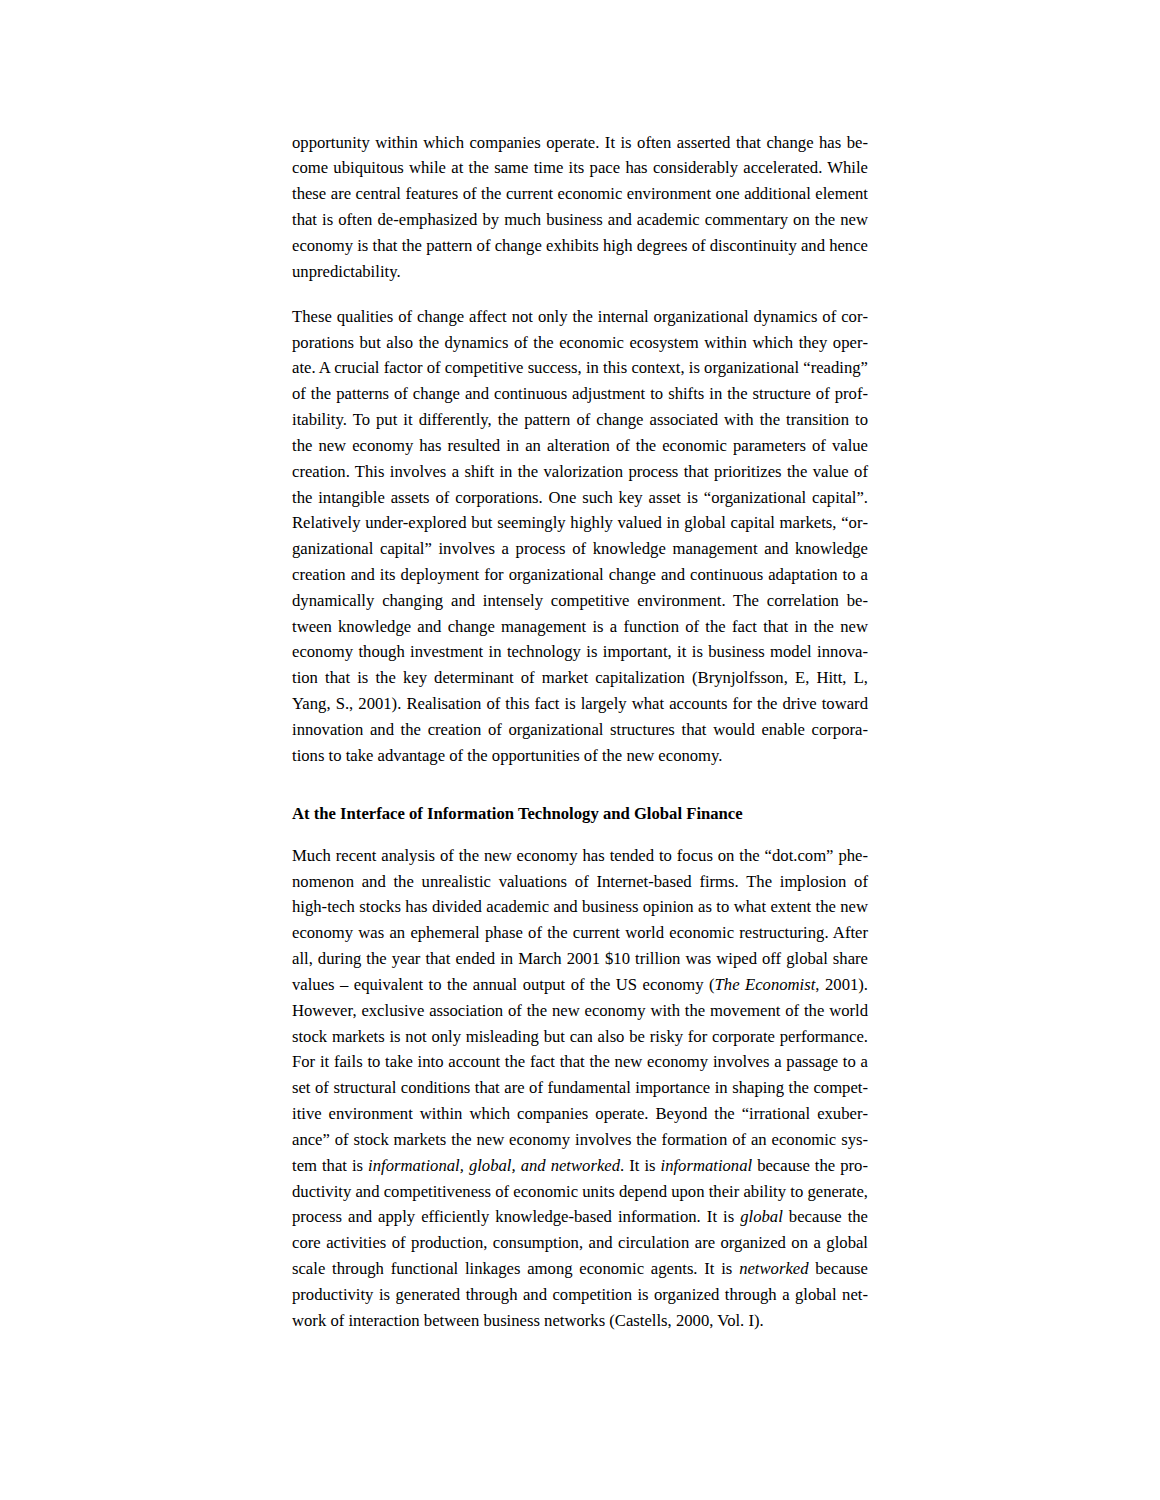opportunity within which companies operate. It is often asserted that change has become ubiquitous while at the same time its pace has considerably accelerated. While these are central features of the current economic environment one additional element that is often de-emphasized by much business and academic commentary on the new economy is that the pattern of change exhibits high degrees of discontinuity and hence unpredictability.
These qualities of change affect not only the internal organizational dynamics of corporations but also the dynamics of the economic ecosystem within which they operate. A crucial factor of competitive success, in this context, is organizational “reading” of the patterns of change and continuous adjustment to shifts in the structure of profitability. To put it differently, the pattern of change associated with the transition to the new economy has resulted in an alteration of the economic parameters of value creation. This involves a shift in the valorization process that prioritizes the value of the intangible assets of corporations. One such key asset is “organizational capital”. Relatively under-explored but seemingly highly valued in global capital markets, “organizational capital” involves a process of knowledge management and knowledge creation and its deployment for organizational change and continuous adaptation to a dynamically changing and intensely competitive environment. The correlation between knowledge and change management is a function of the fact that in the new economy though investment in technology is important, it is business model innovation that is the key determinant of market capitalization (Brynjolfsson, E, Hitt, L, Yang, S., 2001). Realisation of this fact is largely what accounts for the drive toward innovation and the creation of organizational structures that would enable corporations to take advantage of the opportunities of the new economy.
At the Interface of Information Technology and Global Finance
Much recent analysis of the new economy has tended to focus on the “dot.com” phenomenon and the unrealistic valuations of Internet-based firms. The implosion of high-tech stocks has divided academic and business opinion as to what extent the new economy was an ephemeral phase of the current world economic restructuring. After all, during the year that ended in March 2001 $10 trillion was wiped off global share values – equivalent to the annual output of the US economy (The Economist, 2001). However, exclusive association of the new economy with the movement of the world stock markets is not only misleading but can also be risky for corporate performance. For it fails to take into account the fact that the new economy involves a passage to a set of structural conditions that are of fundamental importance in shaping the competitive environment within which companies operate. Beyond the “irrational exuberance” of stock markets the new economy involves the formation of an economic system that is informational, global, and networked. It is informational because the productivity and competitiveness of economic units depend upon their ability to generate, process and apply efficiently knowledge-based information. It is global because the core activities of production, consumption, and circulation are organized on a global scale through functional linkages among economic agents. It is networked because productivity is generated through and competition is organized through a global network of interaction between business networks (Castells, 2000, Vol. I).